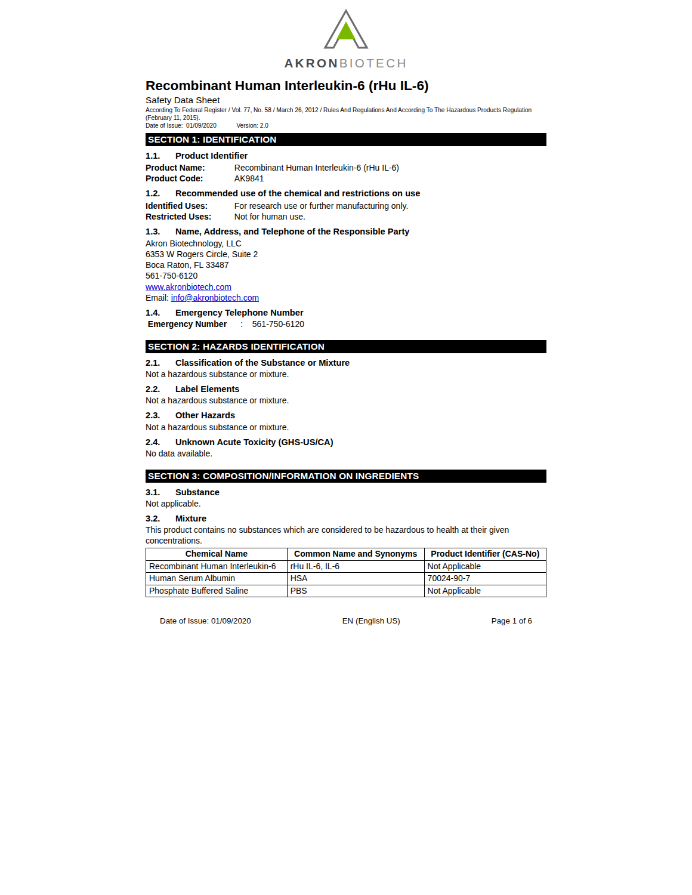AKRON BIOTECH
Recombinant Human Interleukin-6 (rHu IL-6)
Safety Data Sheet
According To Federal Register / Vol. 77, No. 58 / March 26, 2012 / Rules And Regulations And According To The Hazardous Products Regulation (February 11, 2015).
Date of Issue: 01/09/2020Version: 2.0
SECTION 1: IDENTIFICATION
1.1. Product Identifier
Product Name: Recombinant Human Interleukin-6 (rHu IL-6)
Product Code: AK9841
1.2. Recommended use of the chemical and restrictions on use
Identified Uses: For research use or further manufacturing only.
Restricted Uses: Not for human use.
1.3. Name, Address, and Telephone of the Responsible Party
Akron Biotechnology, LLC
6353 W Rogers Circle, Suite 2
Boca Raton, FL 33487
561-750-6120
www.akronbiotech.com
Email: info@akronbiotech.com
1.4. Emergency Telephone Number
Emergency Number: 561-750-6120
SECTION 2: HAZARDS IDENTIFICATION
2.1. Classification of the Substance or Mixture
Not a hazardous substance or mixture.
2.2. Label Elements
Not a hazardous substance or mixture.
2.3. Other Hazards
Not a hazardous substance or mixture.
2.4. Unknown Acute Toxicity (GHS-US/CA)
No data available.
SECTION 3: COMPOSITION/INFORMATION ON INGREDIENTS
3.1. Substance
Not applicable.
3.2. Mixture
This product contains no substances which are considered to be hazardous to health at their given concentrations.
| Chemical Name | Common Name and Synonyms | Product Identifier (CAS-No) |
| --- | --- | --- |
| Recombinant Human Interleukin-6 | rHu IL-6, IL-6 | Not Applicable |
| Human Serum Albumin | HSA | 70024-90-7 |
| Phosphate Buffered Saline | PBS | Not Applicable |
Date of Issue: 01/09/2020 EN (English US) Page 1 of 6